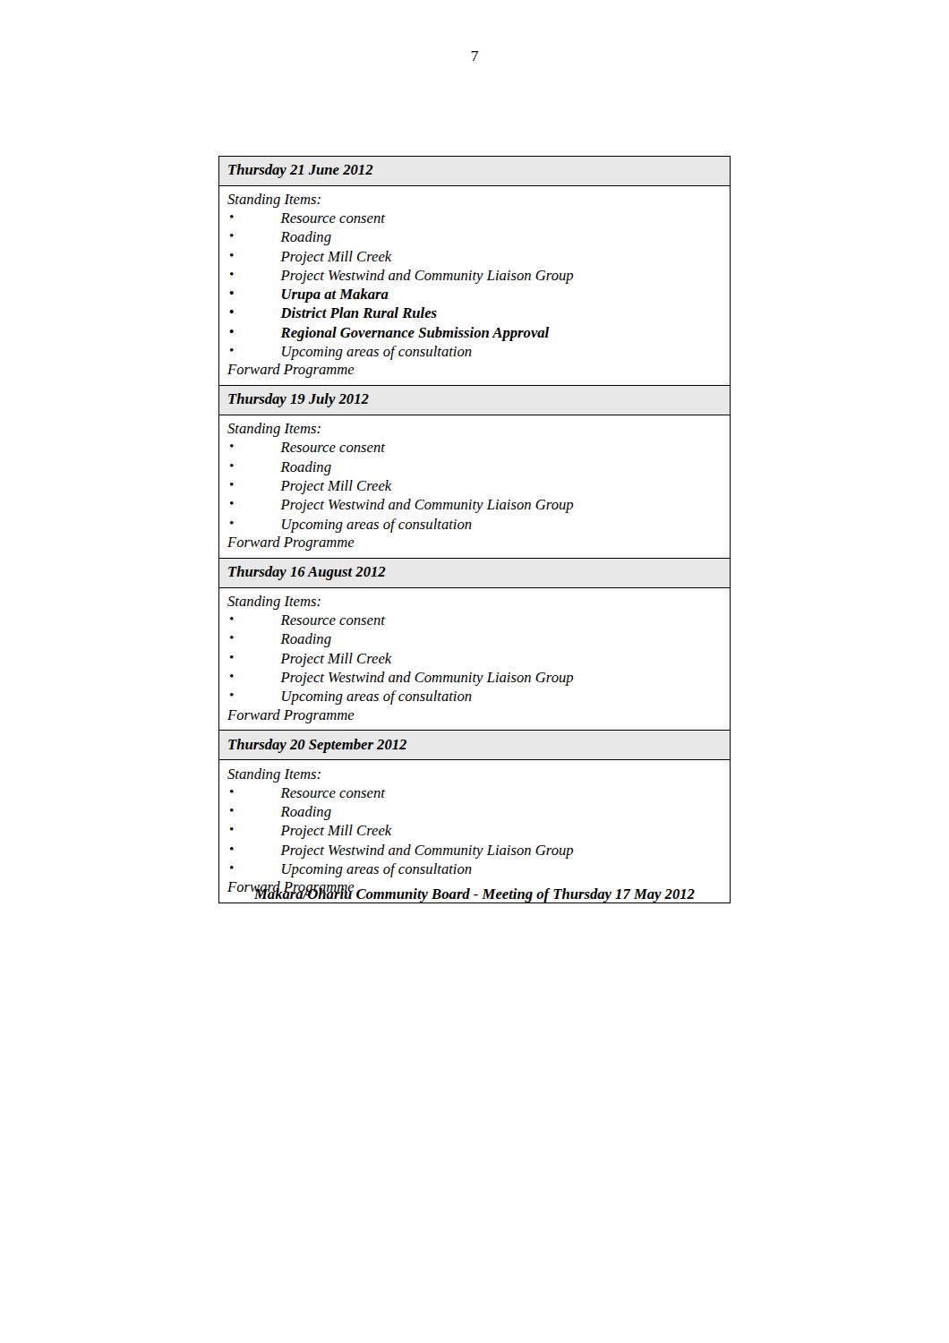7
| Thursday 21 June 2012 |
| Standing Items: Resource consent Roading Project Mill Creek Project Westwind and Community Liaison Group Urupa at Makara District Plan Rural Rules Regional Governance Submission Approval Upcoming areas of consultation Forward Programme |
| Thursday 19 July 2012 |
| Standing Items: Resource consent Roading Project Mill Creek Project Westwind and Community Liaison Group Upcoming areas of consultation Forward Programme |
| Thursday 16 August 2012 |
| Standing Items: Resource consent Roading Project Mill Creek Project Westwind and Community Liaison Group Upcoming areas of consultation Forward Programme |
| Thursday 20 September 2012 |
| Standing Items: Resource consent Roading Project Mill Creek Project Westwind and Community Liaison Group Upcoming areas of consultation Forward Programme |
Makara/Ohariu Community Board - Meeting of Thursday 17 May 2012